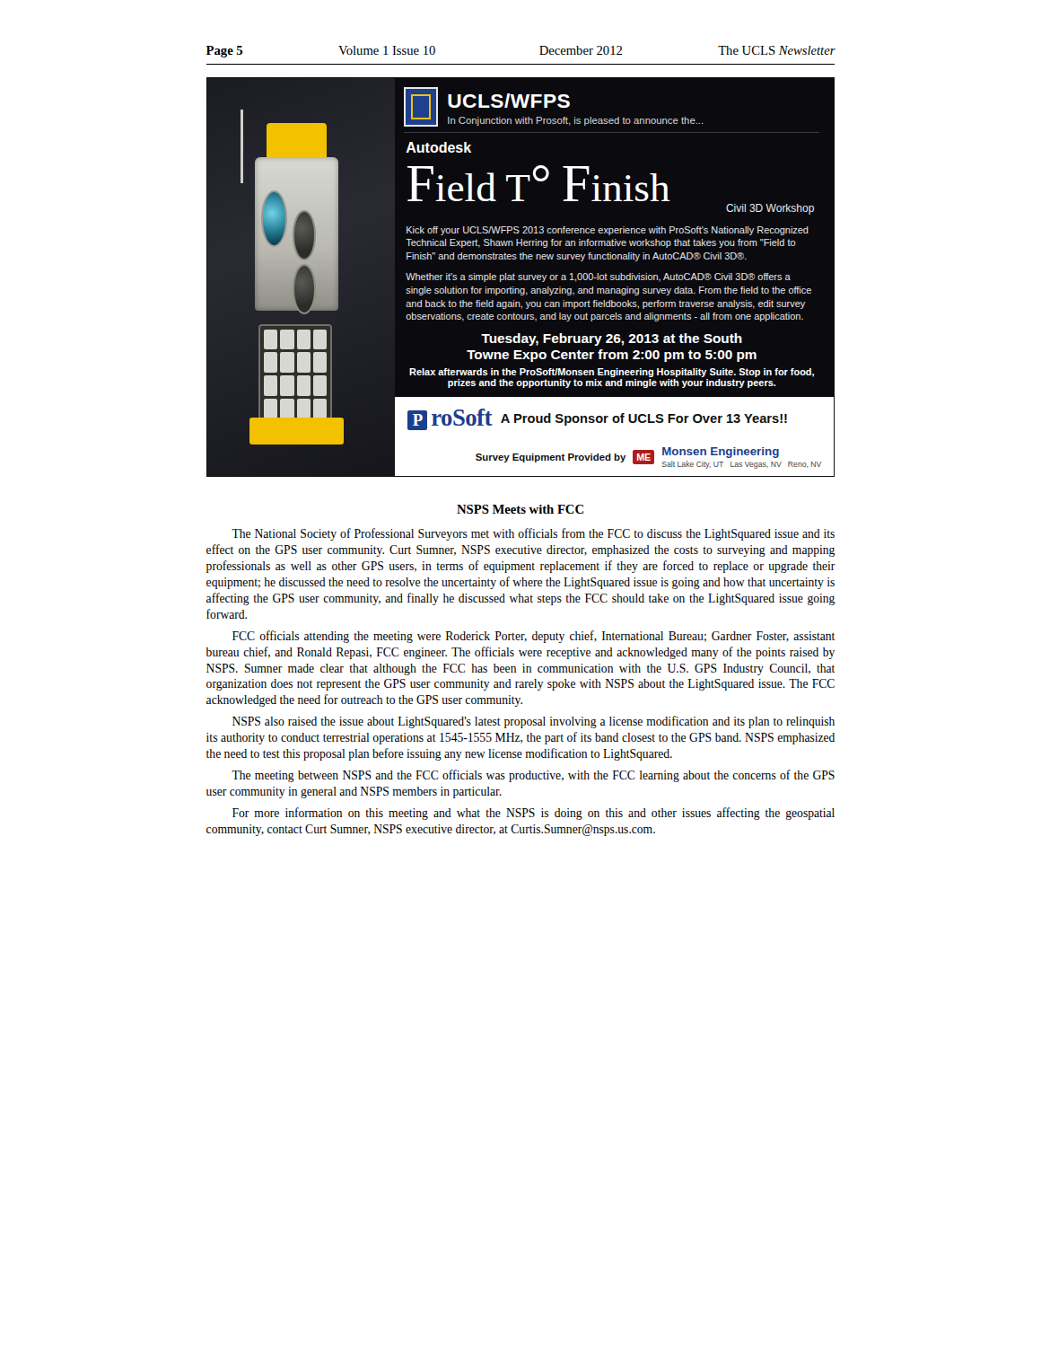Page 5
Volume 1 Issue 10 December 2012
The UCLS Newsletter
UCLS/WFPS
In Conjunction with Prosoft, is pleased to announce the...
Autodesk
Field T° Finish
Civil 3D Workshop
Kick off your UCLS/WFPS 2013 conference experience with ProSoft's Nationally Recognized Technical Expert, Shawn Herring for an informative workshop that takes you from "Field to Finish" and demonstrates the new survey functionality in AutoCAD® Civil 3D®.
Whether it's a simple plat survey or a 1,000-lot subdivision, AutoCAD® Civil 3D® offers a single solution for importing, analyzing, and managing survey data. From the field to the office and back to the field again, you can import fieldbooks, perform traverse analysis, edit survey observations, create contours, and lay out parcels and alignments - all from one application.
Tuesday, February 26, 2013 at the South
Towne Expo Center from 2:00 pm to 5:00 pm
Relax afterwards in the ProSoft/Monsen Engineering Hospitality Suite. Stop in for food, prizes and the opportunity to mix and mingle with your industry peers.
ProSoft
A Proud Sponsor of UCLS For Over 13 Years!!
Survey Equipment Provided by ME Monsen Engineering
Salt Lake City, UT Las Vegas, NV Reno, NV
NSPS Meets with FCC
The National Society of Professional Surveyors met with officials from the FCC to discuss the LightSquared issue and its effect on the GPS user community. Curt Sumner, NSPS executive director, emphasized the costs to surveying and mapping professionals as well as other GPS users, in terms of equipment replacement if they are forced to replace or upgrade their equipment; he discussed the need to resolve the uncertainty of where the LightSquared issue is going and how that uncertainty is affecting the GPS user community, and finally he discussed what steps the FCC should take on the LightSquared issue going forward.
FCC officials attending the meeting were Roderick Porter, deputy chief, International Bureau; Gardner Foster, assistant bureau chief, and Ronald Repasi, FCC engineer. The officials were receptive and acknowledged many of the points raised by NSPS. Sumner made clear that although the FCC has been in communication with the U.S. GPS Industry Council, that organization does not represent the GPS user community and rarely spoke with NSPS about the LightSquared issue. The FCC acknowledged the need for outreach to the GPS user community.
NSPS also raised the issue about LightSquared's latest proposal involving a license modification and its plan to relinquish its authority to conduct terrestrial operations at 1545-1555 MHz, the part of its band closest to the GPS band. NSPS emphasized the need to test this proposal plan before issuing any new license modification to LightSquared.
The meeting between NSPS and the FCC officials was productive, with the FCC learning about the concerns of the GPS user community in general and NSPS members in particular.
For more information on this meeting and what the NSPS is doing on this and other issues affecting the geospatial community, contact Curt Sumner, NSPS executive director, at Curtis.Sumner@nsps.us.com.